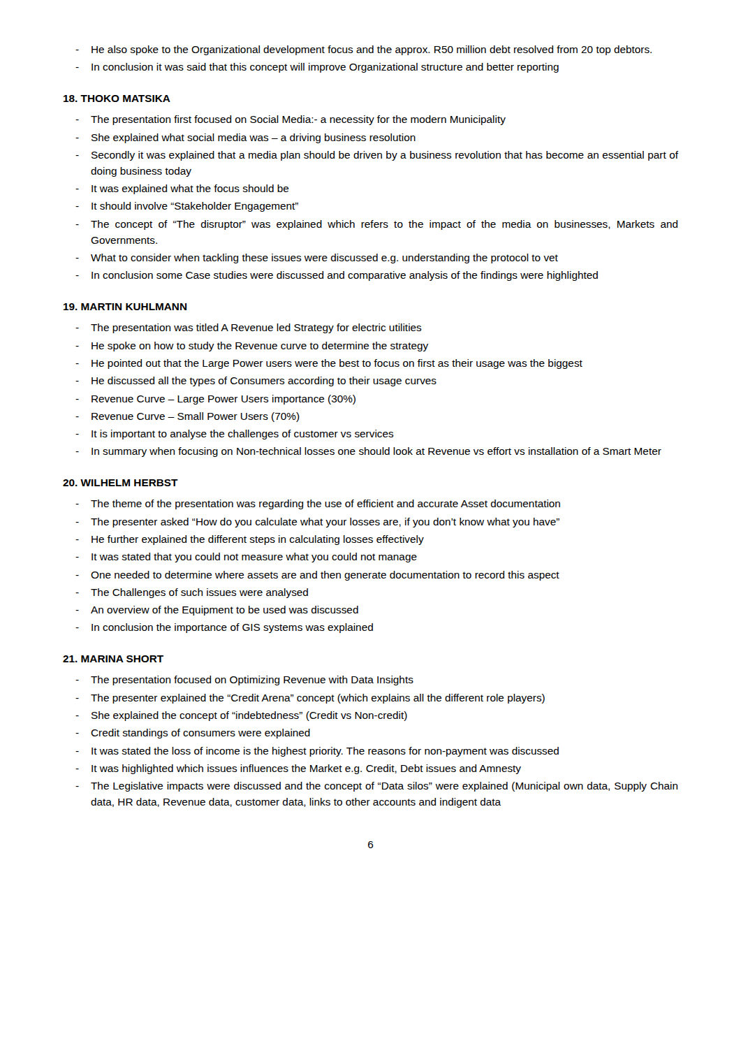He also spoke to the Organizational development focus and the approx. R50 million debt resolved from 20 top debtors.
In conclusion it was said that this concept will improve Organizational structure and better reporting
18. THOKO MATSIKA
The presentation first focused on Social Media:- a necessity for the modern Municipality
She explained what social media was – a driving business resolution
Secondly it was explained that a media plan should be driven by a business revolution that has become an essential part of doing business today
It was explained what the focus should be
It should involve “Stakeholder Engagement”
The concept of “The disruptor” was explained which refers to the impact of the media on businesses, Markets and Governments.
What to consider when tackling these issues were discussed e.g. understanding the protocol to vet
In conclusion some Case studies were discussed and comparative analysis of the findings were highlighted
19. MARTIN KUHLMANN
The presentation was titled A Revenue led Strategy for electric utilities
He spoke on how to study the Revenue curve to determine the strategy
He pointed out that the Large Power users were the best to focus on first as their usage was the biggest
He discussed all the types of Consumers according to their usage curves
Revenue Curve – Large Power Users importance (30%)
Revenue Curve – Small Power Users (70%)
It is important to analyse the challenges of customer vs services
In summary when focusing on Non-technical losses one should look at Revenue vs effort vs installation of a Smart Meter
20. WILHELM HERBST
The theme of the presentation was regarding the use of efficient and accurate Asset documentation
The presenter asked “How do you calculate what your losses are, if you don’t know what you have”
He further explained the different steps in calculating losses effectively
It was stated that you could not measure what you could not manage
One needed to determine where assets are and then generate documentation to record this aspect
The Challenges of such issues were analysed
An overview of the Equipment to be used was discussed
In conclusion the importance of GIS systems was explained
21. MARINA SHORT
The presentation focused on Optimizing Revenue with Data Insights
The presenter explained the “Credit Arena” concept (which explains all the different role players)
She explained the concept of “indebtedness” (Credit vs Non-credit)
Credit standings of consumers were explained
It was stated the loss of income is the highest priority. The reasons for non-payment was discussed
It was highlighted which issues influences the Market e.g. Credit, Debt issues and Amnesty
The Legislative impacts were discussed and the concept of “Data silos” were explained (Municipal own data, Supply Chain data, HR data, Revenue data, customer data, links to other accounts and indigent data
6